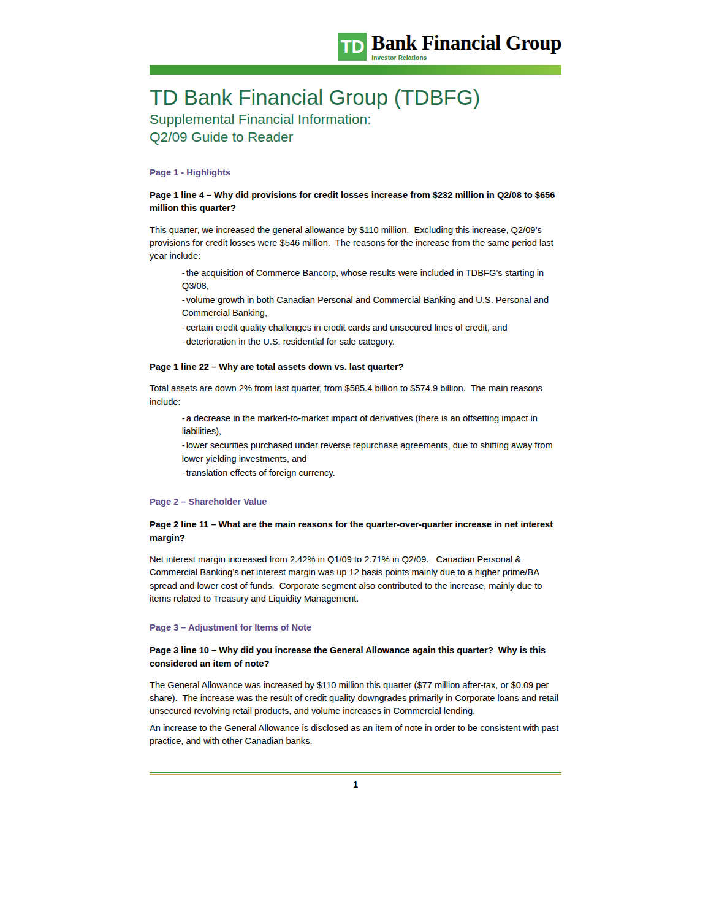TD
Bank Financial Group
Investor Relations
TD Bank Financial Group (TDBFG)
Supplemental Financial Information:
Q2/09 Guide to Reader
Page 1 - Highlights
Page 1 line 4 – Why did provisions for credit losses increase from $232 million in Q2/08 to $656 million this quarter?
This quarter, we increased the general allowance by $110 million. Excluding this increase, Q2/09’s provisions for credit losses were $546 million. The reasons for the increase from the same period last year include:
the acquisition of Commerce Bancorp, whose results were included in TDBFG’s starting in Q3/08,
volume growth in both Canadian Personal and Commercial Banking and U.S. Personal and Commercial Banking,
certain credit quality challenges in credit cards and unsecured lines of credit, and
deterioration in the U.S. residential for sale category.
Page 1 line 22 – Why are total assets down vs. last quarter?
Total assets are down 2% from last quarter, from $585.4 billion to $574.9 billion. The main reasons include:
a decrease in the marked-to-market impact of derivatives (there is an offsetting impact in liabilities),
lower securities purchased under reverse repurchase agreements, due to shifting away from lower yielding investments, and
translation effects of foreign currency.
Page 2 – Shareholder Value
Page 2 line 11 – What are the main reasons for the quarter-over-quarter increase in net interest margin?
Net interest margin increased from 2.42% in Q1/09 to 2.71% in Q2/09. Canadian Personal & Commercial Banking’s net interest margin was up 12 basis points mainly due to a higher prime/BA spread and lower cost of funds. Corporate segment also contributed to the increase, mainly due to items related to Treasury and Liquidity Management.
Page 3 – Adjustment for Items of Note
Page 3 line 10 – Why did you increase the General Allowance again this quarter? Why is this considered an item of note?
The General Allowance was increased by $110 million this quarter ($77 million after-tax, or $0.09 per share). The increase was the result of credit quality downgrades primarily in Corporate loans and retail unsecured revolving retail products, and volume increases in Commercial lending.
An increase to the General Allowance is disclosed as an item of note in order to be consistent with past practice, and with other Canadian banks.
1